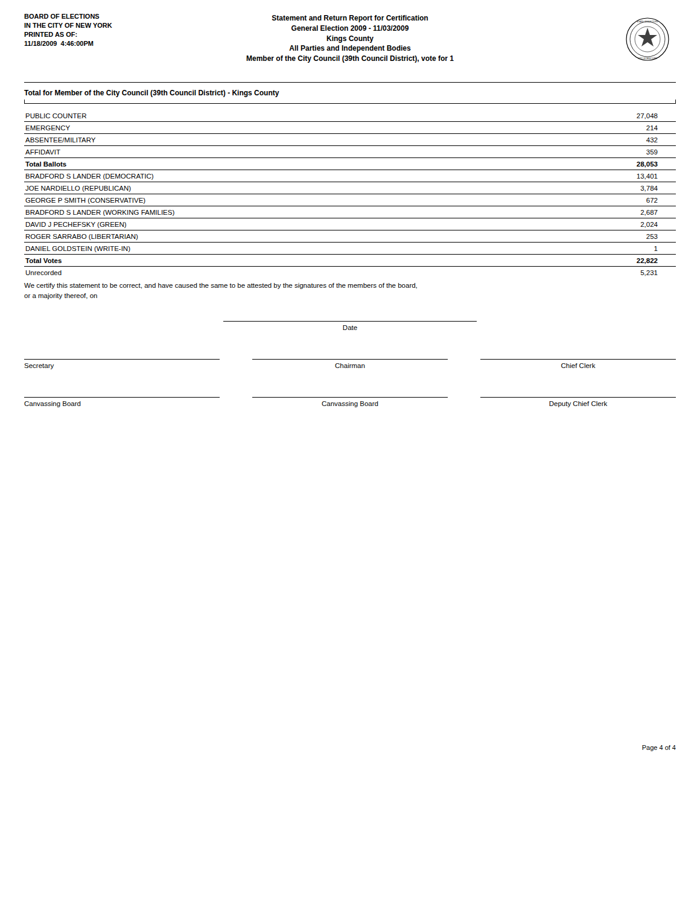BOARD OF ELECTIONS
IN THE CITY OF NEW YORK
PRINTED AS OF:
11/18/2009 4:46:00PM
Statement and Return Report for Certification
General Election 2009 - 11/03/2009
Kings County
All Parties and Independent Bodies
Member of the City Council (39th Council District), vote for 1
BOARD OF ELECTIONS CITY OF NEW YORK
Total for Member of the City Council (39th Council District) - Kings County
| PUBLIC COUNTER | 27,048 |
| EMERGENCY | 214 |
| ABSENTEE/MILITARY | 432 |
| AFFIDAVIT | 359 |
| Total Ballots | 28,053 |
| BRADFORD S LANDER (DEMOCRATIC) | 13,401 |
| JOE NARDIELLO (REPUBLICAN) | 3,784 |
| GEORGE P SMITH (CONSERVATIVE) | 672 |
| BRADFORD S LANDER (WORKING FAMILIES) | 2,687 |
| DAVID J PECHEFSKY (GREEN) | 2,024 |
| ROGER SARRABO (LIBERTARIAN) | 253 |
| DANIEL GOLDSTEIN (WRITE-IN) | 1 |
| Total Votes | 22,822 |
| Unrecorded | 5,231 |
We certify this statement to be correct, and have caused the same to be attested by the signatures of the members of the board,
or a majority thereof, on
Date
Secretary
Chairman
Chief Clerk
Canvassing Board
Canvassing Board
Deputy Chief Clerk
Page 4 of 4